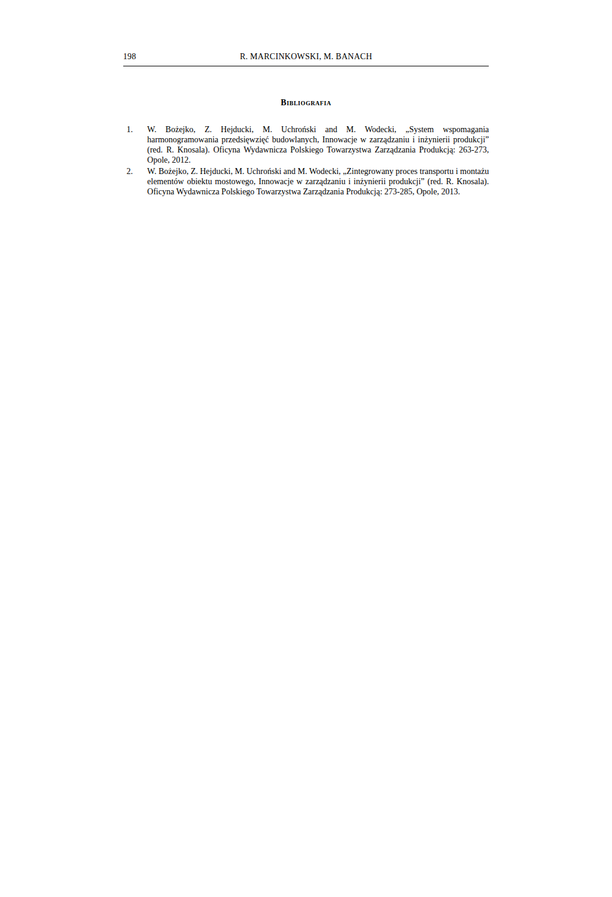198 R. MARCINKOWSKI, M. BANACH
Bibliografia
1. W. Bożejko, Z. Hejducki, M. Uchroński and M. Wodecki, „System wspomagania harmonogramowania przedsięwzięć budowlanych, Innowacje w zarządzaniu i inżynierii produkcji” (red. R. Knosala). Oficyna Wydawnicza Polskiego Towarzystwa Zarządzania Produkcją: 263-273, Opole, 2012.
2. W. Bożejko, Z. Hejducki, M. Uchroński and M. Wodecki, „Zintegrowany proces transportu i montażu elementów obiektu mostowego, Innowacje w zarządzaniu i inżynierii produkcji” (red. R. Knosala). Oficyna Wydawnicza Polskiego Towarzystwa Zarządzania Produkcją: 273-285, Opole, 2013.